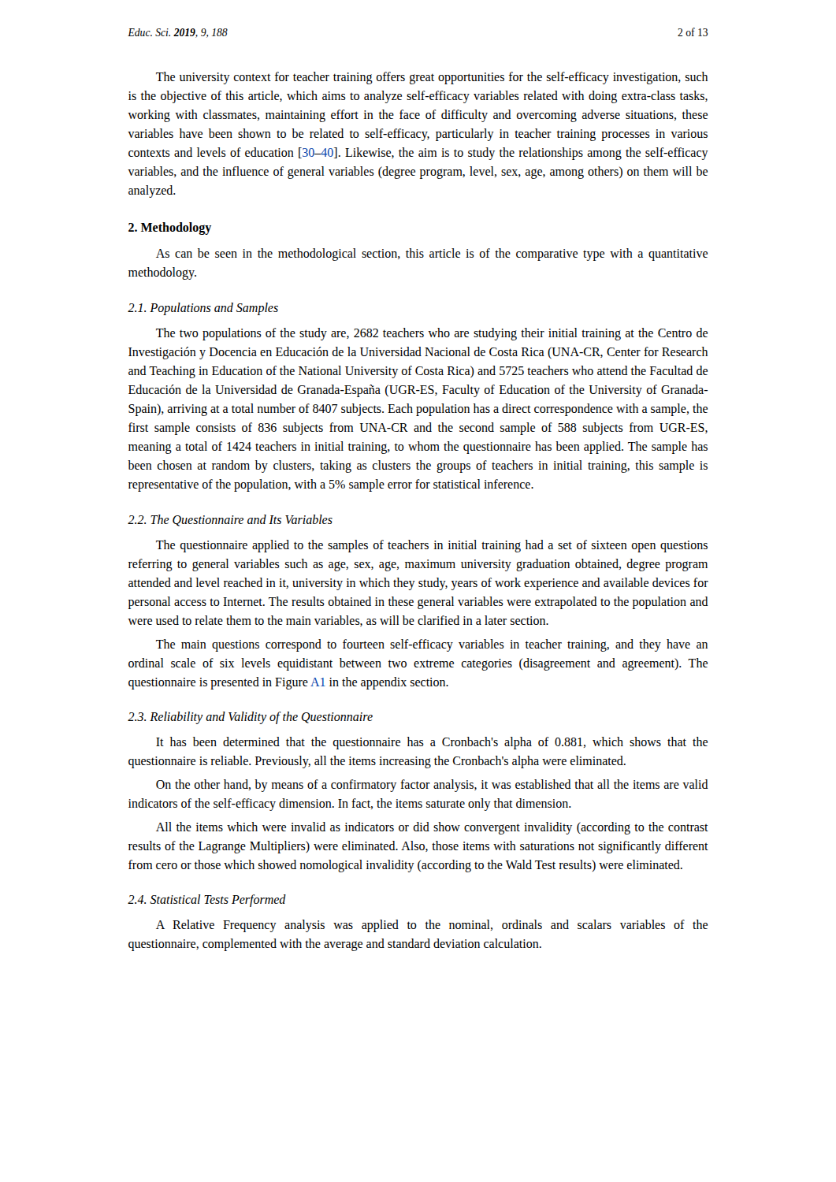Educ. Sci. 2019, 9, 188 2 of 13
The university context for teacher training offers great opportunities for the self-efficacy investigation, such is the objective of this article, which aims to analyze self-efficacy variables related with doing extra-class tasks, working with classmates, maintaining effort in the face of difficulty and overcoming adverse situations, these variables have been shown to be related to self-efficacy, particularly in teacher training processes in various contexts and levels of education [30–40]. Likewise, the aim is to study the relationships among the self-efficacy variables, and the influence of general variables (degree program, level, sex, age, among others) on them will be analyzed.
2. Methodology
As can be seen in the methodological section, this article is of the comparative type with a quantitative methodology.
2.1. Populations and Samples
The two populations of the study are, 2682 teachers who are studying their initial training at the Centro de Investigación y Docencia en Educación de la Universidad Nacional de Costa Rica (UNA-CR, Center for Research and Teaching in Education of the National University of Costa Rica) and 5725 teachers who attend the Facultad de Educación de la Universidad de Granada-España (UGR-ES, Faculty of Education of the University of Granada-Spain), arriving at a total number of 8407 subjects. Each population has a direct correspondence with a sample, the first sample consists of 836 subjects from UNA-CR and the second sample of 588 subjects from UGR-ES, meaning a total of 1424 teachers in initial training, to whom the questionnaire has been applied. The sample has been chosen at random by clusters, taking as clusters the groups of teachers in initial training, this sample is representative of the population, with a 5% sample error for statistical inference.
2.2. The Questionnaire and Its Variables
The questionnaire applied to the samples of teachers in initial training had a set of sixteen open questions referring to general variables such as age, sex, age, maximum university graduation obtained, degree program attended and level reached in it, university in which they study, years of work experience and available devices for personal access to Internet. The results obtained in these general variables were extrapolated to the population and were used to relate them to the main variables, as will be clarified in a later section.
The main questions correspond to fourteen self-efficacy variables in teacher training, and they have an ordinal scale of six levels equidistant between two extreme categories (disagreement and agreement). The questionnaire is presented in Figure A1 in the appendix section.
2.3. Reliability and Validity of the Questionnaire
It has been determined that the questionnaire has a Cronbach's alpha of 0.881, which shows that the questionnaire is reliable. Previously, all the items increasing the Cronbach's alpha were eliminated.
On the other hand, by means of a confirmatory factor analysis, it was established that all the items are valid indicators of the self-efficacy dimension. In fact, the items saturate only that dimension.
All the items which were invalid as indicators or did show convergent invalidity (according to the contrast results of the Lagrange Multipliers) were eliminated. Also, those items with saturations not significantly different from cero or those which showed nomological invalidity (according to the Wald Test results) were eliminated.
2.4. Statistical Tests Performed
A Relative Frequency analysis was applied to the nominal, ordinals and scalars variables of the questionnaire, complemented with the average and standard deviation calculation.